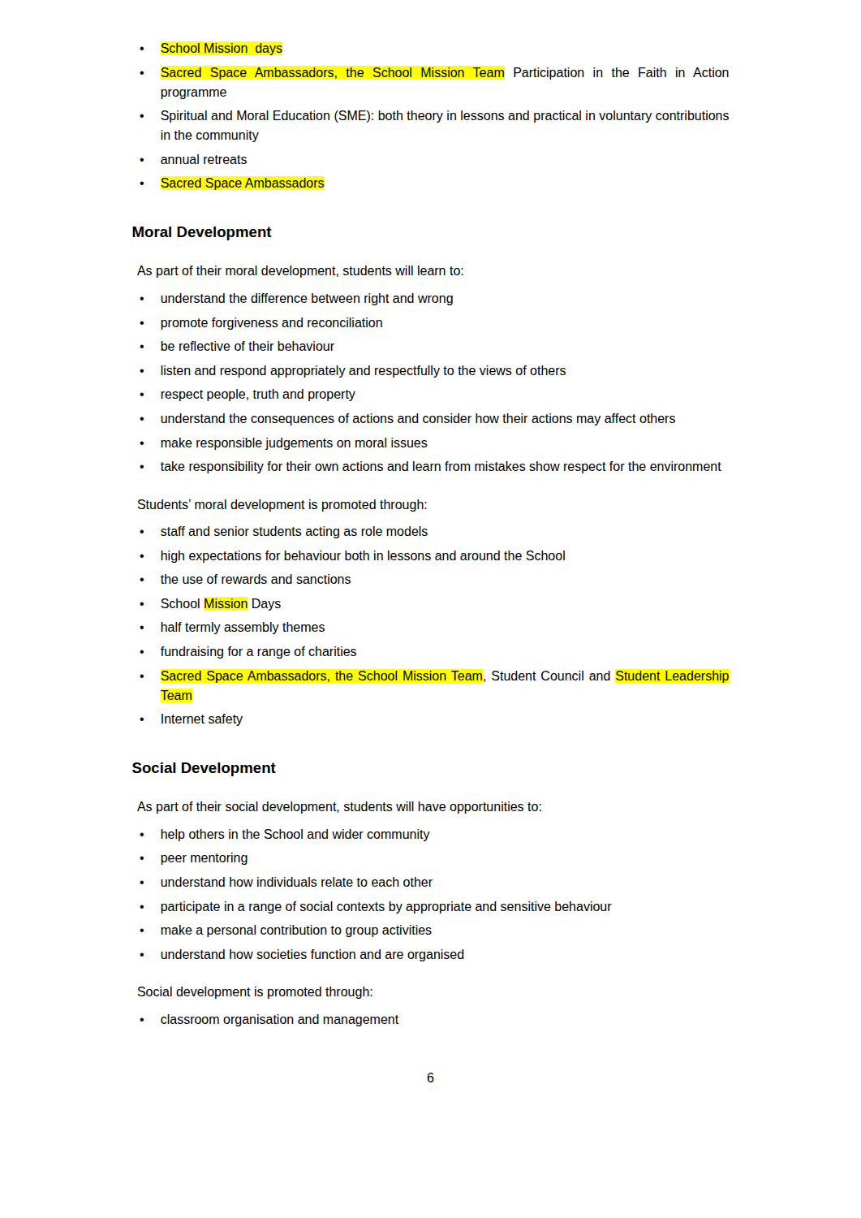School Mission days
Sacred Space Ambassadors, the School Mission Team Participation in the Faith in Action programme
Spiritual and Moral Education (SME): both theory in lessons and practical in voluntary contributions in the community
annual retreats
Sacred Space Ambassadors
Moral Development
As part of their moral development, students will learn to:
understand the difference between right and wrong
promote forgiveness and reconciliation
be reflective of their behaviour
listen and respond appropriately and respectfully to the views of others
respect people, truth and property
understand the consequences of actions and consider how their actions may affect others
make responsible judgements on moral issues
take responsibility for their own actions and learn from mistakes show respect for the environment
Students’ moral development is promoted through:
staff and senior students acting as role models
high expectations for behaviour both in lessons and around the School
the use of rewards and sanctions
School Mission Days
half termly assembly themes
fundraising for a range of charities
Sacred Space Ambassadors, the School Mission Team, Student Council and Student Leadership Team
Internet safety
Social Development
As part of their social development, students will have opportunities to:
help others in the School and wider community
peer mentoring
understand how individuals relate to each other
participate in a range of social contexts by appropriate and sensitive behaviour
make a personal contribution to group activities
understand how societies function and are organised
Social development is promoted through:
classroom organisation and management
6